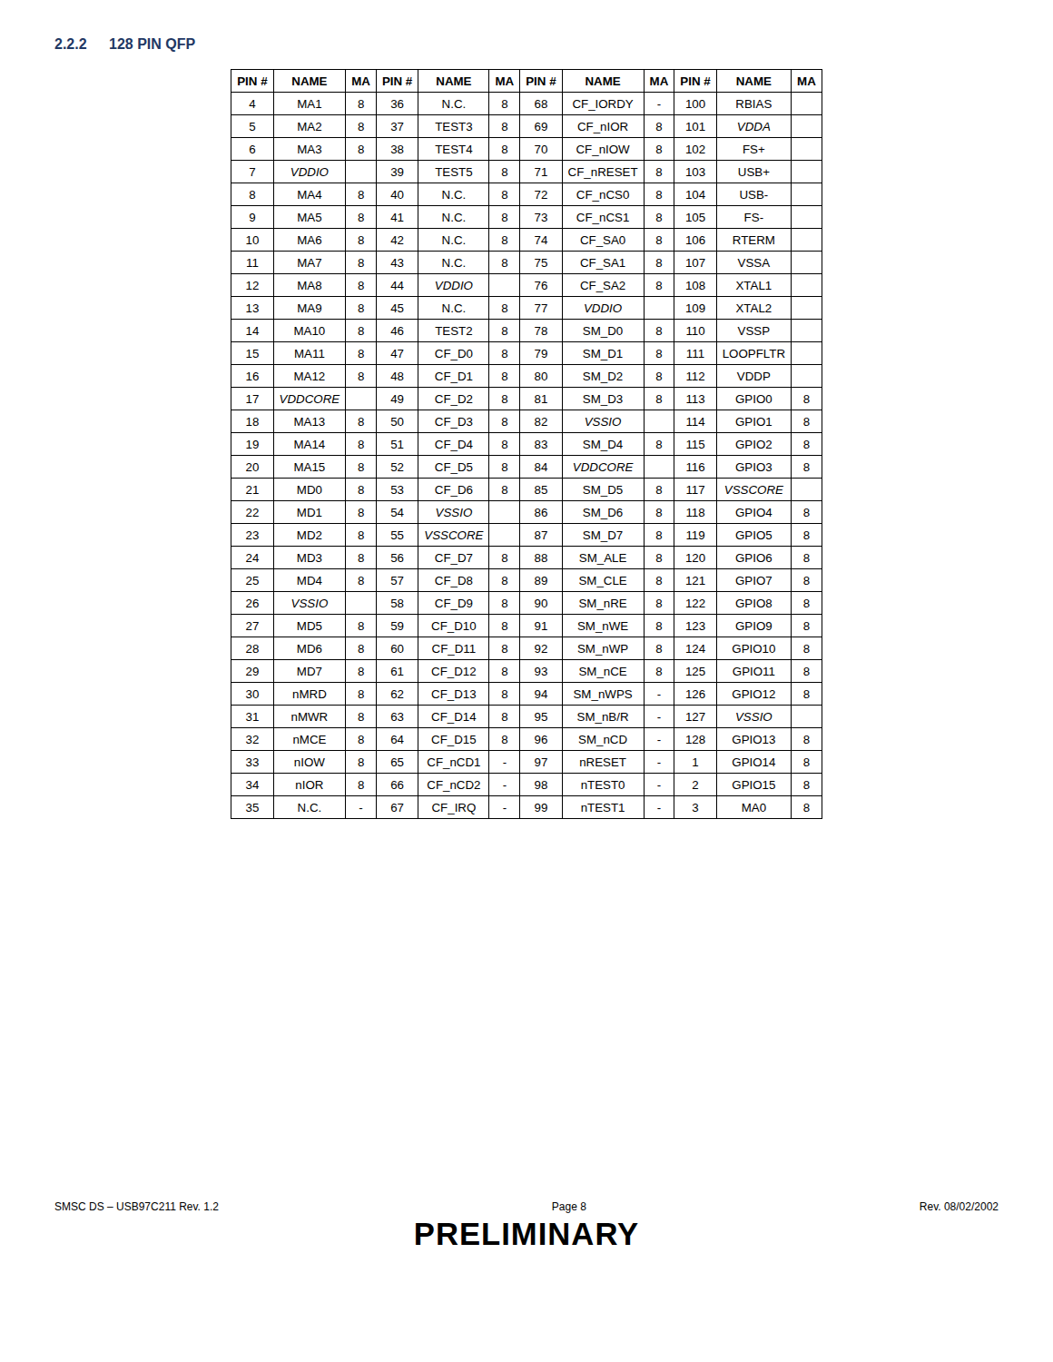2.2.2128 PIN QFP
| PIN # | NAME | MA | PIN # | NAME | MA | PIN # | NAME | MA | PIN # | NAME | MA |
| --- | --- | --- | --- | --- | --- | --- | --- | --- | --- | --- | --- |
| 4 | MA1 | 8 | 36 | N.C. | 8 | 68 | CF_IORDY | - | 100 | RBIAS | |
| 5 | MA2 | 8 | 37 | TEST3 | 8 | 69 | CF_nIOR | 8 | 101 | VDDA | |
| 6 | MA3 | 8 | 38 | TEST4 | 8 | 70 | CF_nIOW | 8 | 102 | FS+ | |
| 7 | VDDIO | | 39 | TEST5 | 8 | 71 | CF_nRESET | 8 | 103 | USB+ | |
| 8 | MA4 | 8 | 40 | N.C. | 8 | 72 | CF_nCS0 | 8 | 104 | USB- | |
| 9 | MA5 | 8 | 41 | N.C. | 8 | 73 | CF_nCS1 | 8 | 105 | FS- | |
| 10 | MA6 | 8 | 42 | N.C. | 8 | 74 | CF_SA0 | 8 | 106 | RTERM | |
| 11 | MA7 | 8 | 43 | N.C. | 8 | 75 | CF_SA1 | 8 | 107 | VSSA | |
| 12 | MA8 | 8 | 44 | VDDIO | | 76 | CF_SA2 | 8 | 108 | XTAL1 | |
| 13 | MA9 | 8 | 45 | N.C. | 8 | 77 | VDDIO | | 109 | XTAL2 | |
| 14 | MA10 | 8 | 46 | TEST2 | 8 | 78 | SM_D0 | 8 | 110 | VSSP | |
| 15 | MA11 | 8 | 47 | CF_D0 | 8 | 79 | SM_D1 | 8 | 111 | LOOPFLTR | |
| 16 | MA12 | 8 | 48 | CF_D1 | 8 | 80 | SM_D2 | 8 | 112 | VDDP | |
| 17 | VDDCORE | | 49 | CF_D2 | 8 | 81 | SM_D3 | 8 | 113 | GPIO0 | 8 |
| 18 | MA13 | 8 | 50 | CF_D3 | 8 | 82 | VSSIO | | 114 | GPIO1 | 8 |
| 19 | MA14 | 8 | 51 | CF_D4 | 8 | 83 | SM_D4 | 8 | 115 | GPIO2 | 8 |
| 20 | MA15 | 8 | 52 | CF_D5 | 8 | 84 | VDDCORE | | 116 | GPIO3 | 8 |
| 21 | MD0 | 8 | 53 | CF_D6 | 8 | 85 | SM_D5 | 8 | 117 | VSSCORE | |
| 22 | MD1 | 8 | 54 | VSSIO | | 86 | SM_D6 | 8 | 118 | GPIO4 | 8 |
| 23 | MD2 | 8 | 55 | VSSCORE | | 87 | SM_D7 | 8 | 119 | GPIO5 | 8 |
| 24 | MD3 | 8 | 56 | CF_D7 | 8 | 88 | SM_ALE | 8 | 120 | GPIO6 | 8 |
| 25 | MD4 | 8 | 57 | CF_D8 | 8 | 89 | SM_CLE | 8 | 121 | GPIO7 | 8 |
| 26 | VSSIO | | 58 | CF_D9 | 8 | 90 | SM_nRE | 8 | 122 | GPIO8 | 8 |
| 27 | MD5 | 8 | 59 | CF_D10 | 8 | 91 | SM_nWE | 8 | 123 | GPIO9 | 8 |
| 28 | MD6 | 8 | 60 | CF_D11 | 8 | 92 | SM_nWP | 8 | 124 | GPIO10 | 8 |
| 29 | MD7 | 8 | 61 | CF_D12 | 8 | 93 | SM_nCE | 8 | 125 | GPIO11 | 8 |
| 30 | nMRD | 8 | 62 | CF_D13 | 8 | 94 | SM_nWPS | - | 126 | GPIO12 | 8 |
| 31 | nMWR | 8 | 63 | CF_D14 | 8 | 95 | SM_nB/R | - | 127 | VSSIO | |
| 32 | nMCE | 8 | 64 | CF_D15 | 8 | 96 | SM_nCD | - | 128 | GPIO13 | 8 |
| 33 | nIOW | 8 | 65 | CF_nCD1 | - | 97 | nRESET | - | 1 | GPIO14 | 8 |
| 34 | nIOR | 8 | 66 | CF_nCD2 | - | 98 | nTEST0 | - | 2 | GPIO15 | 8 |
| 35 | N.C. | - | 67 | CF_IRQ | - | 99 | nTEST1 | - | 3 | MA0 | 8 |
SMSC DS – USB97C211 Rev. 1.2 Page 8 Rev. 08/02/2002
PRELIMINARY